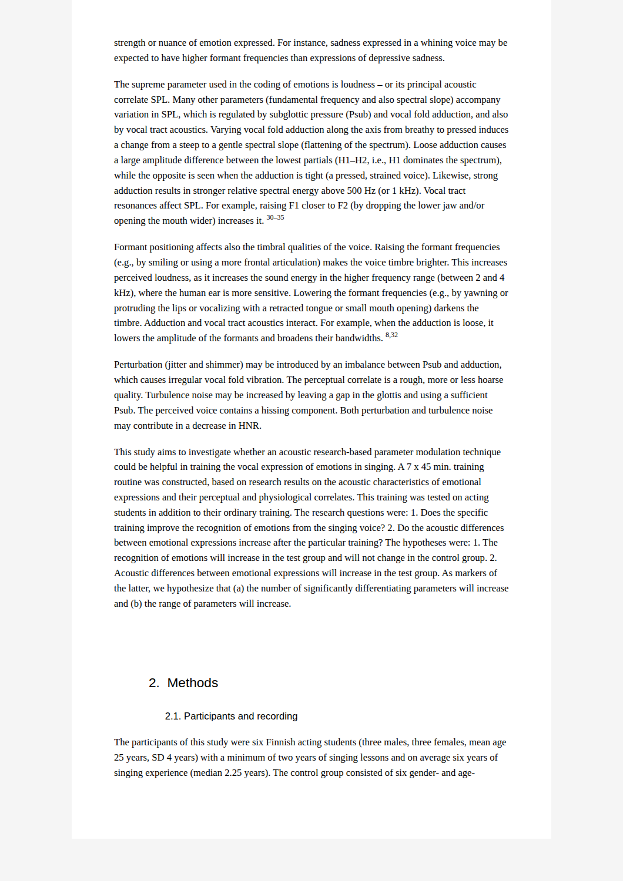strength or nuance of emotion expressed. For instance, sadness expressed in a whining voice may be expected to have higher formant frequencies than expressions of depressive sadness.
The supreme parameter used in the coding of emotions is loudness – or its principal acoustic correlate SPL. Many other parameters (fundamental frequency and also spectral slope) accompany variation in SPL, which is regulated by subglottic pressure (Psub) and vocal fold adduction, and also by vocal tract acoustics. Varying vocal fold adduction along the axis from breathy to pressed induces a change from a steep to a gentle spectral slope (flattening of the spectrum). Loose adduction causes a large amplitude difference between the lowest partials (H1–H2, i.e., H1 dominates the spectrum), while the opposite is seen when the adduction is tight (a pressed, strained voice). Likewise, strong adduction results in stronger relative spectral energy above 500 Hz (or 1 kHz). Vocal tract resonances affect SPL. For example, raising F1 closer to F2 (by dropping the lower jaw and/or opening the mouth wider) increases it. 30–35
Formant positioning affects also the timbral qualities of the voice. Raising the formant frequencies (e.g., by smiling or using a more frontal articulation) makes the voice timbre brighter. This increases perceived loudness, as it increases the sound energy in the higher frequency range (between 2 and 4 kHz), where the human ear is more sensitive. Lowering the formant frequencies (e.g., by yawning or protruding the lips or vocalizing with a retracted tongue or small mouth opening) darkens the timbre. Adduction and vocal tract acoustics interact. For example, when the adduction is loose, it lowers the amplitude of the formants and broadens their bandwidths. 8,32
Perturbation (jitter and shimmer) may be introduced by an imbalance between Psub and adduction, which causes irregular vocal fold vibration. The perceptual correlate is a rough, more or less hoarse quality. Turbulence noise may be increased by leaving a gap in the glottis and using a sufficient Psub. The perceived voice contains a hissing component. Both perturbation and turbulence noise may contribute in a decrease in HNR.
This study aims to investigate whether an acoustic research-based parameter modulation technique could be helpful in training the vocal expression of emotions in singing. A 7 x 45 min. training routine was constructed, based on research results on the acoustic characteristics of emotional expressions and their perceptual and physiological correlates. This training was tested on acting students in addition to their ordinary training. The research questions were: 1. Does the specific training improve the recognition of emotions from the singing voice? 2. Do the acoustic differences between emotional expressions increase after the particular training? The hypotheses were: 1. The recognition of emotions will increase in the test group and will not change in the control group. 2. Acoustic differences between emotional expressions will increase in the test group. As markers of the latter, we hypothesize that (a) the number of significantly differentiating parameters will increase and (b) the range of parameters will increase.
2. Methods
2.1. Participants and recording
The participants of this study were six Finnish acting students (three males, three females, mean age 25 years, SD 4 years) with a minimum of two years of singing lessons and on average six years of singing experience (median 2.25 years). The control group consisted of six gender- and age-